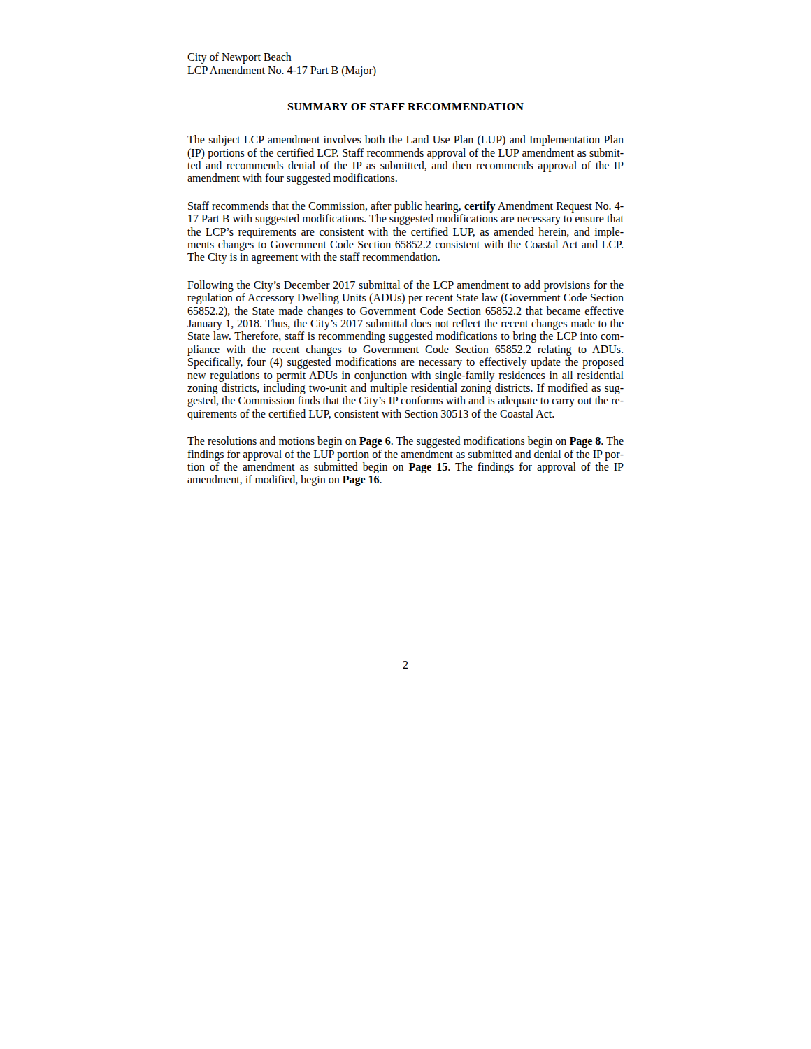City of Newport Beach
LCP Amendment No. 4-17 Part B (Major)
Summary of Staff Recommendation
The subject LCP amendment involves both the Land Use Plan (LUP) and Implementation Plan (IP) portions of the certified LCP. Staff recommends approval of the LUP amendment as submitted and recommends denial of the IP as submitted, and then recommends approval of the IP amendment with four suggested modifications.
Staff recommends that the Commission, after public hearing, certify Amendment Request No. 4-17 Part B with suggested modifications. The suggested modifications are necessary to ensure that the LCP’s requirements are consistent with the certified LUP, as amended herein, and implements changes to Government Code Section 65852.2 consistent with the Coastal Act and LCP. The City is in agreement with the staff recommendation.
Following the City’s December 2017 submittal of the LCP amendment to add provisions for the regulation of Accessory Dwelling Units (ADUs) per recent State law (Government Code Section 65852.2), the State made changes to Government Code Section 65852.2 that became effective January 1, 2018. Thus, the City’s 2017 submittal does not reflect the recent changes made to the State law. Therefore, staff is recommending suggested modifications to bring the LCP into compliance with the recent changes to Government Code Section 65852.2 relating to ADUs. Specifically, four (4) suggested modifications are necessary to effectively update the proposed new regulations to permit ADUs in conjunction with single-family residences in all residential zoning districts, including two-unit and multiple residential zoning districts. If modified as suggested, the Commission finds that the City’s IP conforms with and is adequate to carry out the requirements of the certified LUP, consistent with Section 30513 of the Coastal Act.
The resolutions and motions begin on Page 6. The suggested modifications begin on Page 8. The findings for approval of the LUP portion of the amendment as submitted and denial of the IP portion of the amendment as submitted begin on Page 15. The findings for approval of the IP amendment, if modified, begin on Page 16.
2